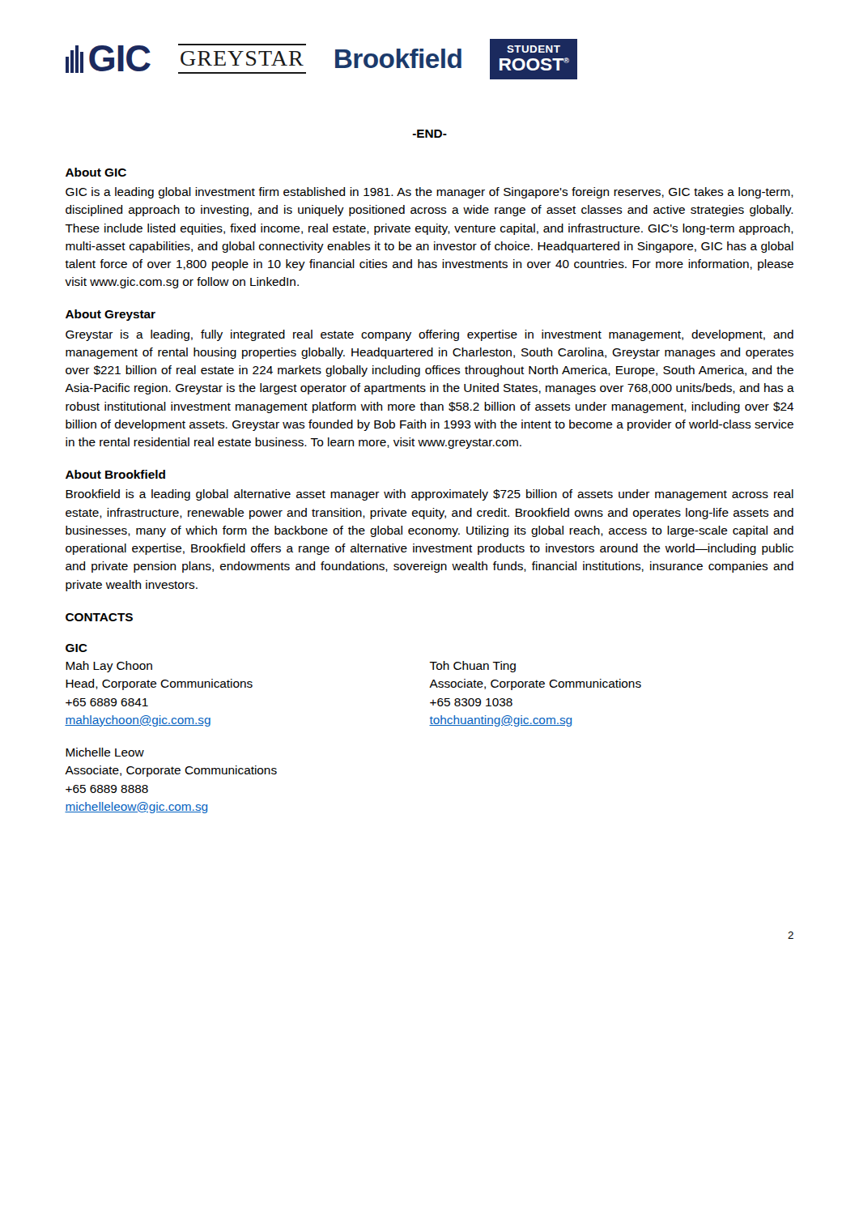GIC
GREYSTAR
Brookfield
STUDENT ROOST®
-END-
About GIC
GIC is a leading global investment firm established in 1981. As the manager of Singapore's foreign reserves, GIC takes a long-term, disciplined approach to investing, and is uniquely positioned across a wide range of asset classes and active strategies globally. These include listed equities, fixed income, real estate, private equity, venture capital, and infrastructure. GIC's long-term approach, multi-asset capabilities, and global connectivity enables it to be an investor of choice. Headquartered in Singapore, GIC has a global talent force of over 1,800 people in 10 key financial cities and has investments in over 40 countries. For more information, please visit www.gic.com.sg or follow on LinkedIn.
About Greystar
Greystar is a leading, fully integrated real estate company offering expertise in investment management, development, and management of rental housing properties globally. Headquartered in Charleston, South Carolina, Greystar manages and operates over $221 billion of real estate in 224 markets globally including offices throughout North America, Europe, South America, and the Asia-Pacific region. Greystar is the largest operator of apartments in the United States, manages over 768,000 units/beds, and has a robust institutional investment management platform with more than $58.2 billion of assets under management, including over $24 billion of development assets. Greystar was founded by Bob Faith in 1993 with the intent to become a provider of world-class service in the rental residential real estate business. To learn more, visit www.greystar.com.
About Brookfield
Brookfield is a leading global alternative asset manager with approximately $725 billion of assets under management across real estate, infrastructure, renewable power and transition, private equity, and credit. Brookfield owns and operates long-life assets and businesses, many of which form the backbone of the global economy. Utilizing its global reach, access to large-scale capital and operational expertise, Brookfield offers a range of alternative investment products to investors around the world—including public and private pension plans, endowments and foundations, sovereign wealth funds, financial institutions, insurance companies and private wealth investors.
CONTACTS
| GIC Mah Lay Choon Head, Corporate Communications +65 6889 6841 mahlaychoon@gic.com.sg | Toh Chuan Ting Associate, Corporate Communications +65 8309 1038 tohchuanting@gic.com.sg |
| Michelle Leow Associate, Corporate Communications +65 6889 8888 michelleleow@gic.com.sg | |
2